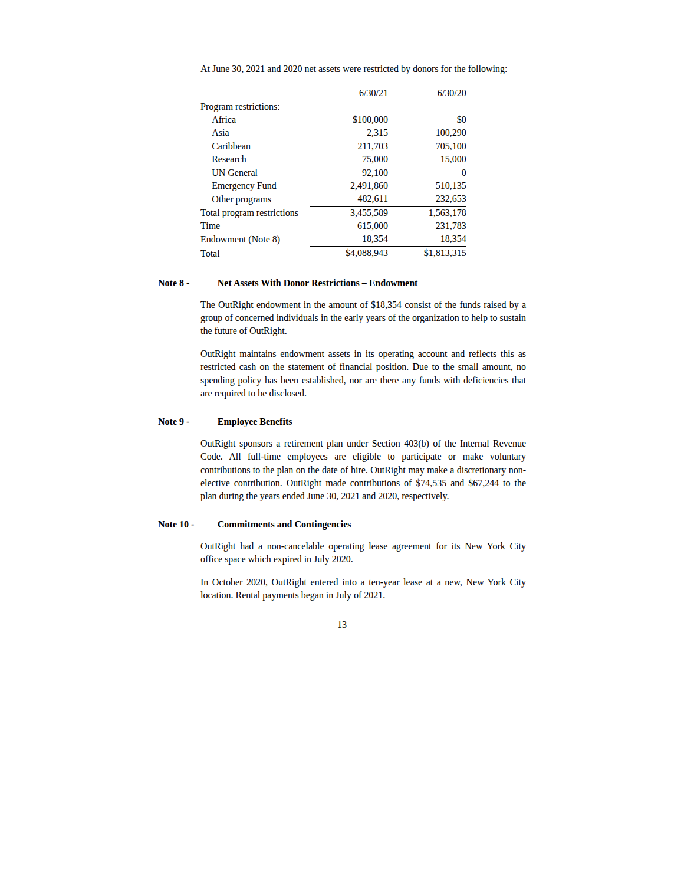At June 30, 2021 and 2020 net assets were restricted by donors for the following:
| | 6/30/21 | 6/30/20 |
| Program restrictions: | | |
| Africa | $100,000 | $0 |
| Asia | 2,315 | 100,290 |
| Caribbean | 211,703 | 705,100 |
| Research | 75,000 | 15,000 |
| UN General | 92,100 | 0 |
| Emergency Fund | 2,491,860 | 510,135 |
| Other programs | 482,611 | 232,653 |
| Total program restrictions | 3,455,589 | 1,563,178 |
| Time | 615,000 | 231,783 |
| Endowment (Note 8) | 18,354 | 18,354 |
| Total | $4,088,943 | $1,813,315 |
Note 8 -
Net Assets With Donor Restrictions – Endowment
The OutRight endowment in the amount of $18,354 consist of the funds raised by a group of concerned individuals in the early years of the organization to help to sustain the future of OutRight.
OutRight maintains endowment assets in its operating account and reflects this as restricted cash on the statement of financial position. Due to the small amount, no spending policy has been established, nor are there any funds with deficiencies that are required to be disclosed.
Note 9 -
Employee Benefits
OutRight sponsors a retirement plan under Section 403(b) of the Internal Revenue Code. All full-time employees are eligible to participate or make voluntary contributions to the plan on the date of hire. OutRight may make a discretionary non-elective contribution. OutRight made contributions of $74,535 and $67,244 to the plan during the years ended June 30, 2021 and 2020, respectively.
Note 10 -
Commitments and Contingencies
OutRight had a non-cancelable operating lease agreement for its New York City office space which expired in July 2020.
In October 2020, OutRight entered into a ten-year lease at a new, New York City location. Rental payments began in July of 2021.
13